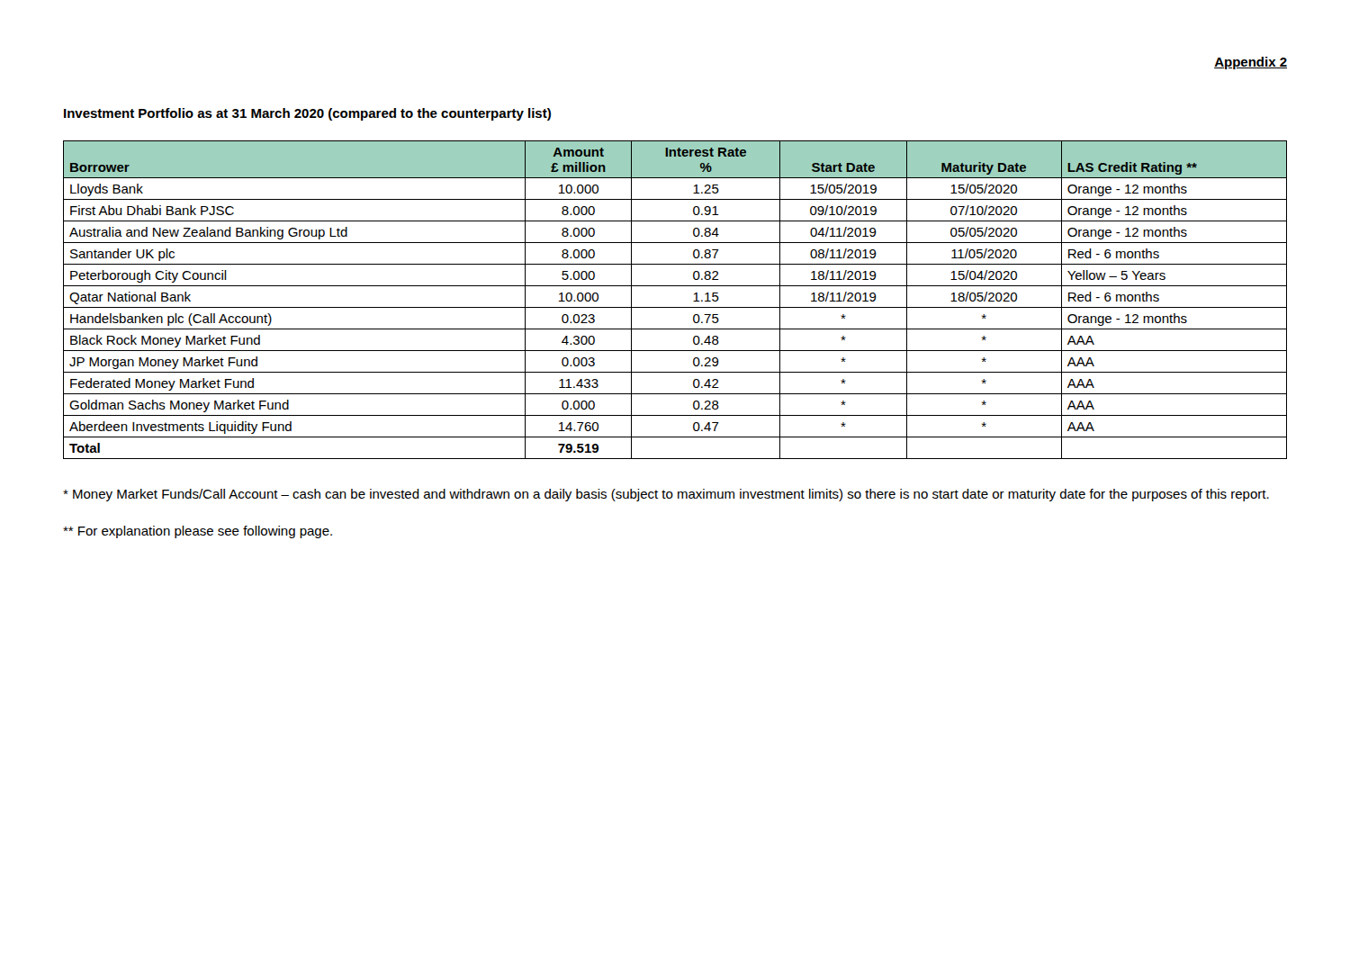Appendix 2
Investment Portfolio as at 31 March 2020 (compared to the counterparty list)
| Borrower | Amount £ million | Interest Rate % | Start Date | Maturity Date | LAS Credit Rating ** |
| --- | --- | --- | --- | --- | --- |
| Lloyds Bank | 10.000 | 1.25 | 15/05/2019 | 15/05/2020 | Orange - 12 months |
| First Abu Dhabi Bank PJSC | 8.000 | 0.91 | 09/10/2019 | 07/10/2020 | Orange - 12 months |
| Australia and New Zealand Banking Group Ltd | 8.000 | 0.84 | 04/11/2019 | 05/05/2020 | Orange - 12 months |
| Santander UK plc | 8.000 | 0.87 | 08/11/2019 | 11/05/2020 | Red - 6 months |
| Peterborough City Council | 5.000 | 0.82 | 18/11/2019 | 15/04/2020 | Yellow – 5 Years |
| Qatar National Bank | 10.000 | 1.15 | 18/11/2019 | 18/05/2020 | Red - 6 months |
| Handelsbanken plc (Call Account) | 0.023 | 0.75 | * | * | Orange - 12 months |
| Black Rock Money Market Fund | 4.300 | 0.48 | * | * | AAA |
| JP Morgan Money Market Fund | 0.003 | 0.29 | * | * | AAA |
| Federated Money Market Fund | 11.433 | 0.42 | * | * | AAA |
| Goldman Sachs Money Market Fund | 0.000 | 0.28 | * | * | AAA |
| Aberdeen Investments Liquidity Fund | 14.760 | 0.47 | * | * | AAA |
| Total | 79.519 | | | | |
* Money Market Funds/Call Account – cash can be invested and withdrawn on a daily basis (subject to maximum investment limits) so there is no start date or maturity date for the purposes of this report.
** For explanation please see following page.